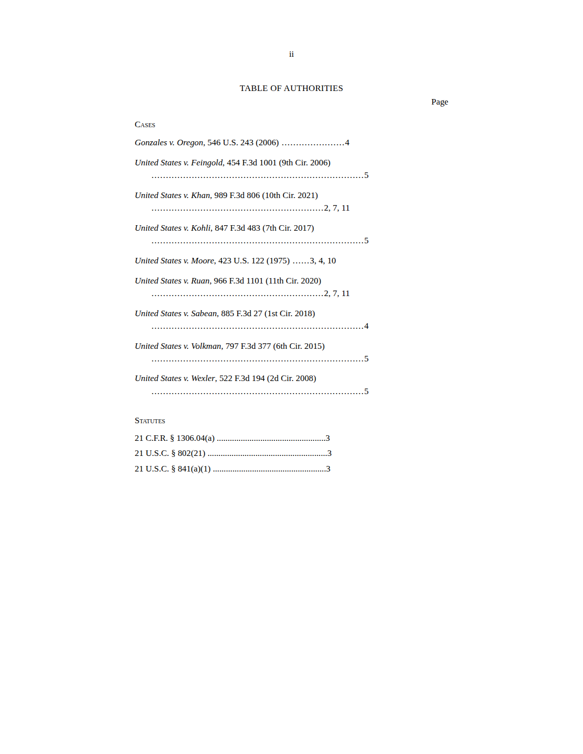ii
TABLE OF AUTHORITIES
Page
Cases
Gonzales v. Oregon, 546 U.S. 243 (2006) ...................... 4
United States v. Feingold, 454 F.3d 1001 (9th Cir. 2006) .......................................................................... 5
United States v. Khan, 989 F.3d 806 (10th Cir. 2021) ............................................................ 2, 7, 11
United States v. Kohli, 847 F.3d 483 (7th Cir. 2017) .......................................................................... 5
United States v. Moore, 423 U.S. 122 (1975) ...... 3, 4, 10
United States v. Ruan, 966 F.3d 1101 (11th Cir. 2020) ............................................................ 2, 7, 11
United States v. Sabean, 885 F.3d 27 (1st Cir. 2018) .......................................................................... 4
United States v. Volkman, 797 F.3d 377 (6th Cir. 2015) .......................................................................... 5
United States v. Wexler, 522 F.3d 194 (2d Cir. 2008) .......................................................................... 5
Statutes
21 C.F.R. § 1306.04(a) .................................................. 3
21 U.S.C. § 802(21) ....................................................... 3
21 U.S.C. § 841(a)(1) .................................................... 3